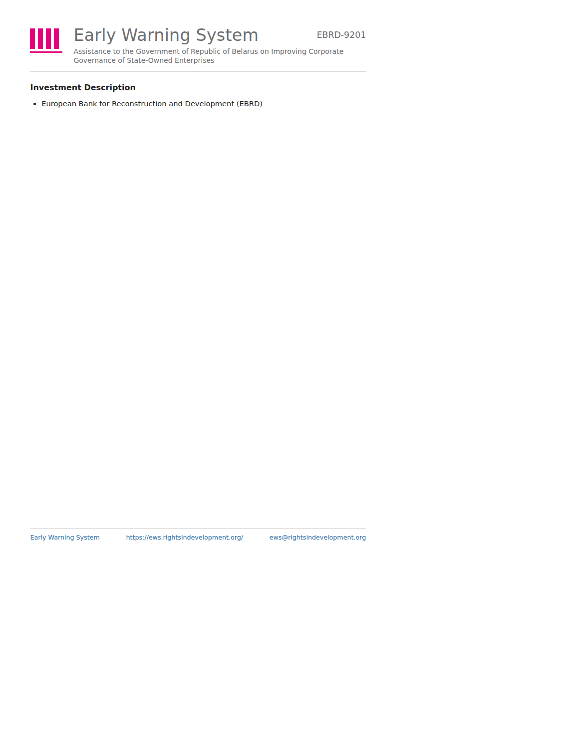Early Warning System
Assistance to the Government of Republic of Belarus on Improving Corporate Governance of State-Owned Enterprises
EBRD-9201
Investment Description
European Bank for Reconstruction and Development (EBRD)
Early Warning System
https://ews.rightsindevelopment.org/
ews@rightsindevelopment.org